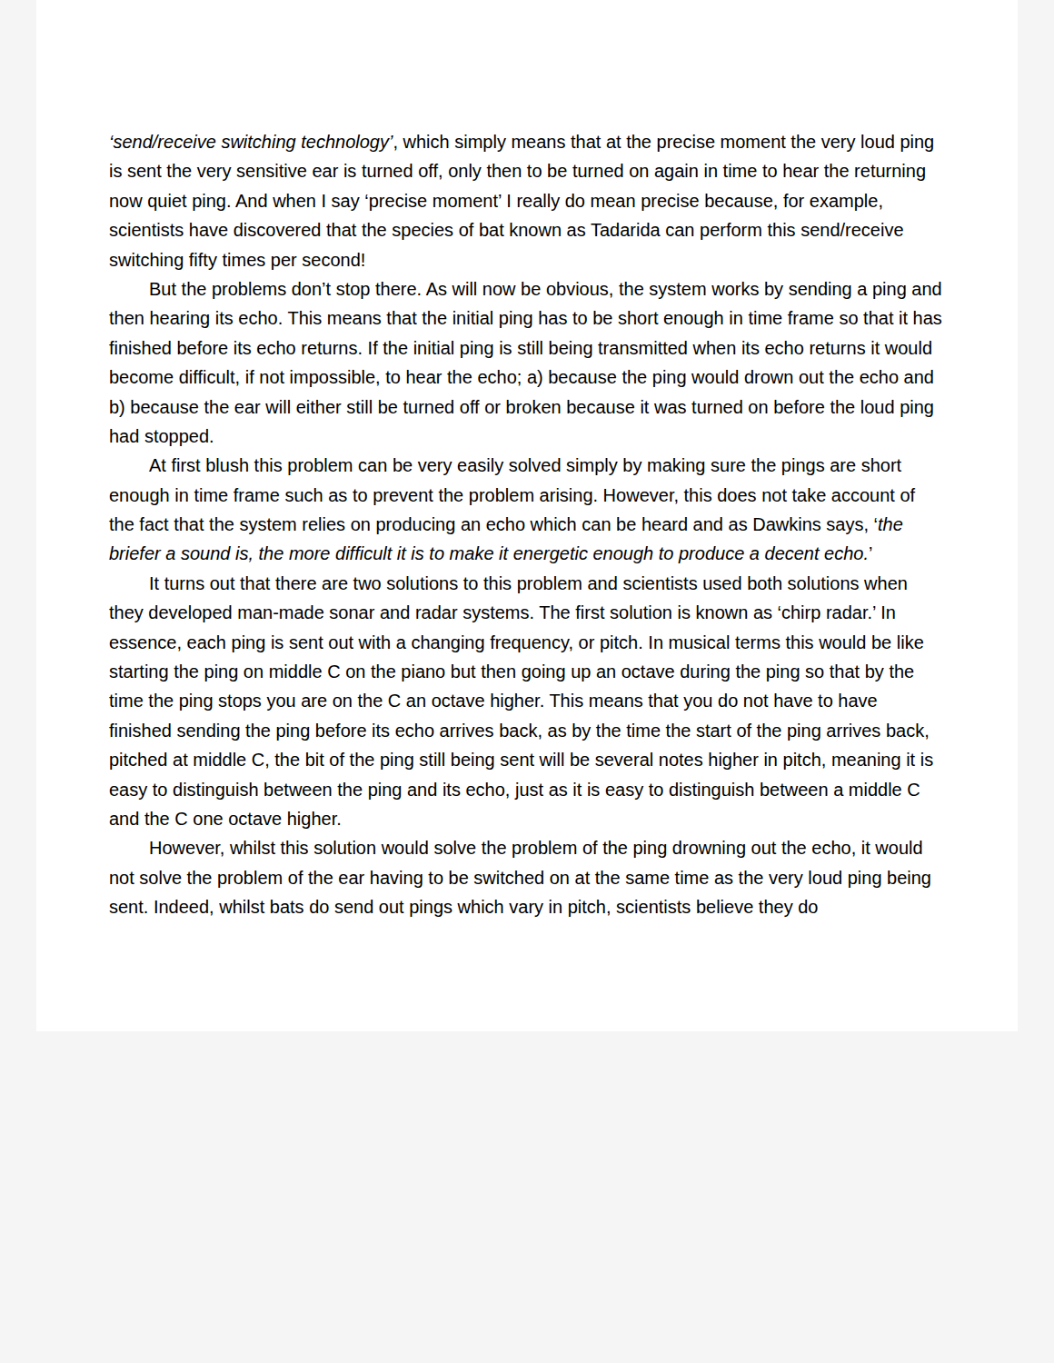‘send/receive switching technology’, which simply means that at the precise moment the very loud ping is sent the very sensitive ear is turned off, only then to be turned on again in time to hear the returning now quiet ping. And when I say ‘precise moment’ I really do mean precise because, for example, scientists have discovered that the species of bat known as Tadarida can perform this send/receive switching fifty times per second!
But the problems don’t stop there. As will now be obvious, the system works by sending a ping and then hearing its echo. This means that the initial ping has to be short enough in time frame so that it has finished before its echo returns. If the initial ping is still being transmitted when its echo returns it would become difficult, if not impossible, to hear the echo; a) because the ping would drown out the echo and b) because the ear will either still be turned off or broken because it was turned on before the loud ping had stopped.
At first blush this problem can be very easily solved simply by making sure the pings are short enough in time frame such as to prevent the problem arising. However, this does not take account of the fact that the system relies on producing an echo which can be heard and as Dawkins says, ‘the briefer a sound is, the more difficult it is to make it energetic enough to produce a decent echo.’
It turns out that there are two solutions to this problem and scientists used both solutions when they developed man-made sonar and radar systems. The first solution is known as ‘chirp radar.’ In essence, each ping is sent out with a changing frequency, or pitch. In musical terms this would be like starting the ping on middle C on the piano but then going up an octave during the ping so that by the time the ping stops you are on the C an octave higher. This means that you do not have to have finished sending the ping before its echo arrives back, as by the time the start of the ping arrives back, pitched at middle C, the bit of the ping still being sent will be several notes higher in pitch, meaning it is easy to distinguish between the ping and its echo, just as it is easy to distinguish between a middle C and the C one octave higher.
However, whilst this solution would solve the problem of the ping drowning out the echo, it would not solve the problem of the ear having to be switched on at the same time as the very loud ping being sent. Indeed, whilst bats do send out pings which vary in pitch, scientists believe they do